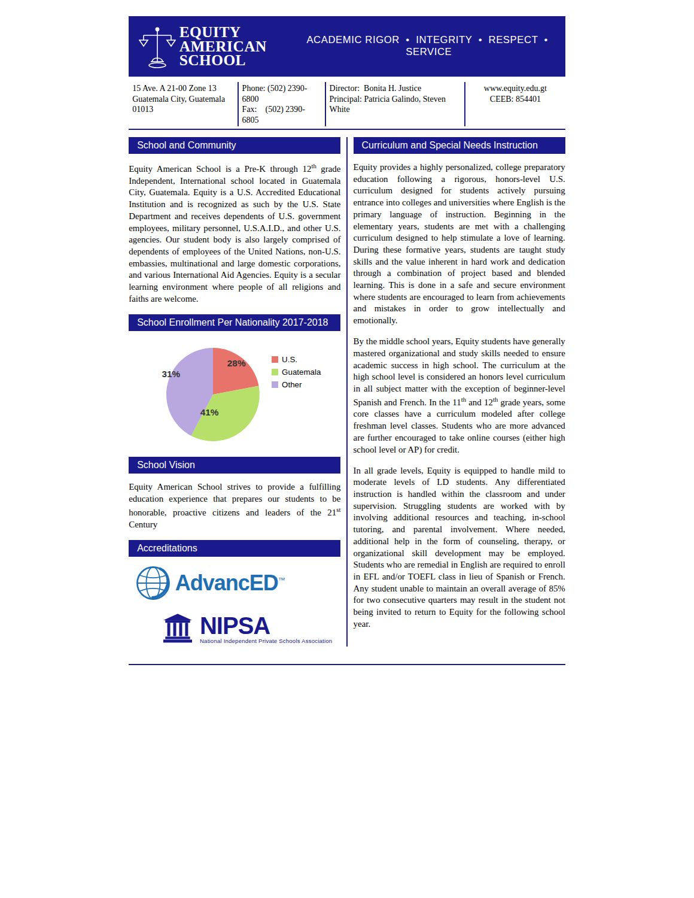EQUITY
AMERICAN
SCHOOL
ACADEMIC RIGOR • INTEGRITY • RESPECT • SERVICE
| 15 Ave. A 21-00 Zone 13 Guatemala City, Guatemala 01013 | Phone: (502) 2390-6800 Fax: (502) 2390-6805 | Director: Bonita H. Justice Principal: Patricia Galindo, Steven White | www.equity.edu.gt CEEB: 854401 |
School and Community
Equity American School is a Pre-K through 12th grade Independent, International school located in Guatemala City, Guatemala. Equity is a U.S. Accredited Educational Institution and is recognized as such by the U.S. State Department and receives dependents of U.S. government employees, military personnel, U.S.A.I.D., and other U.S. agencies. Our student body is also largely comprised of dependents of employees of the United Nations, non-U.S. embassies, multinational and large domestic corporations, and various International Aid Agencies. Equity is a secular learning environment where people of all religions and faiths are welcome.
School Enrollment Per Nationality 2017-2018
28%
41%
31%
U.S.
Guatemala
Other
School Vision
Equity American School strives to provide a fulfilling education experience that prepares our students to be honorable, proactive citizens and leaders of the 21st Century
Accreditations
AdvancED™
NIPSA
National Independent Private Schools Association
Curriculum and Special Needs Instruction
Equity provides a highly personalized, college preparatory education following a rigorous, honors-level U.S. curriculum designed for students actively pursuing entrance into colleges and universities where English is the primary language of instruction. Beginning in the elementary years, students are met with a challenging curriculum designed to help stimulate a love of learning. During these formative years, students are taught study skills and the value inherent in hard work and dedication through a combination of project based and blended learning. This is done in a safe and secure environment where students are encouraged to learn from achievements and mistakes in order to grow intellectually and emotionally.
By the middle school years, Equity students have generally mastered organizational and study skills needed to ensure academic success in high school. The curriculum at the high school level is considered an honors level curriculum in all subject matter with the exception of beginner-level Spanish and French. In the 11th and 12th grade years, some core classes have a curriculum modeled after college freshman level classes. Students who are more advanced are further encouraged to take online courses (either high school level or AP) for credit.
In all grade levels, Equity is equipped to handle mild to moderate levels of LD students. Any differentiated instruction is handled within the classroom and under supervision. Struggling students are worked with by involving additional resources and teaching, in-school tutoring, and parental involvement. Where needed, additional help in the form of counseling, therapy, or organizational skill development may be employed. Students who are remedial in English are required to enroll in EFL and/or TOEFL class in lieu of Spanish or French. Any student unable to maintain an overall average of 85% for two consecutive quarters may result in the student not being invited to return to Equity for the following school year.